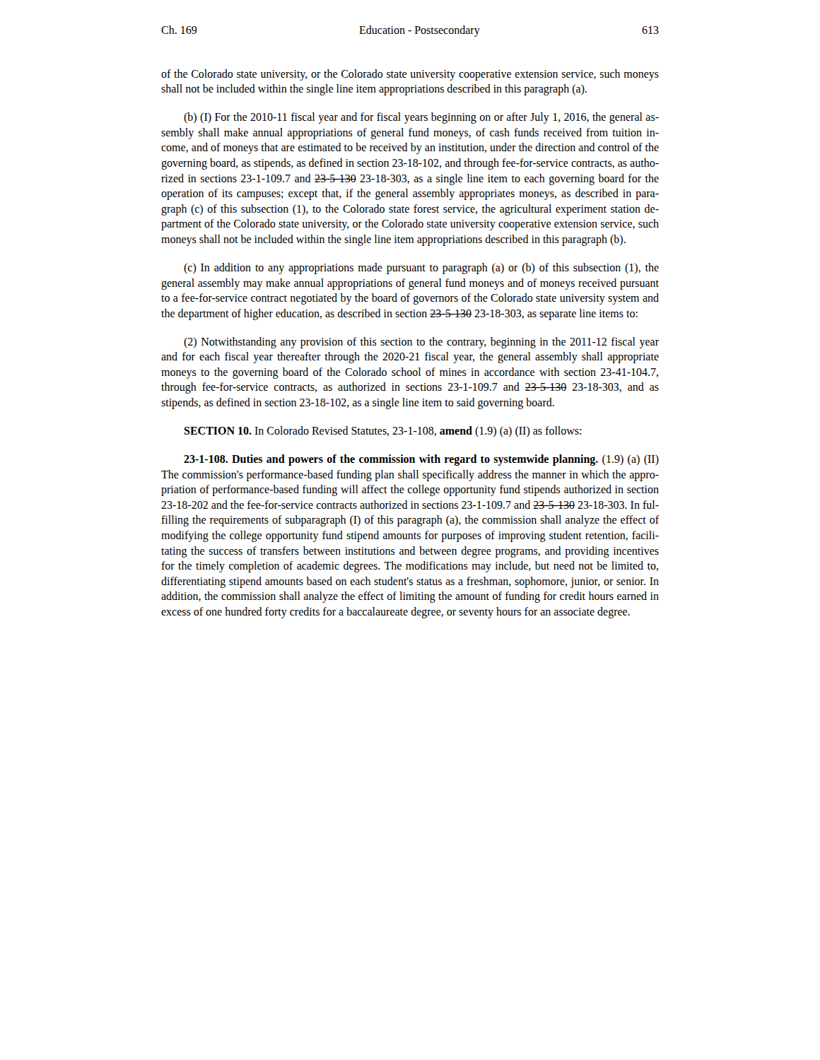Ch. 169 Education - Postsecondary 613
of the Colorado state university, or the Colorado state university cooperative extension service, such moneys shall not be included within the single line item appropriations described in this paragraph (a).
(b) (I) For the 2010-11 fiscal year and for fiscal years beginning on or after July 1, 2016, the general assembly shall make annual appropriations of general fund moneys, of cash funds received from tuition income, and of moneys that are estimated to be received by an institution, under the direction and control of the governing board, as stipends, as defined in section 23-18-102, and through fee-for-service contracts, as authorized in sections 23-1-109.7 and 23-5-130 23-18-303, as a single line item to each governing board for the operation of its campuses; except that, if the general assembly appropriates moneys, as described in paragraph (c) of this subsection (1), to the Colorado state forest service, the agricultural experiment station department of the Colorado state university, or the Colorado state university cooperative extension service, such moneys shall not be included within the single line item appropriations described in this paragraph (b).
(c) In addition to any appropriations made pursuant to paragraph (a) or (b) of this subsection (1), the general assembly may make annual appropriations of general fund moneys and of moneys received pursuant to a fee-for-service contract negotiated by the board of governors of the Colorado state university system and the department of higher education, as described in section 23-5-130 23-18-303, as separate line items to:
(2) Notwithstanding any provision of this section to the contrary, beginning in the 2011-12 fiscal year and for each fiscal year thereafter through the 2020-21 fiscal year, the general assembly shall appropriate moneys to the governing board of the Colorado school of mines in accordance with section 23-41-104.7, through fee-for-service contracts, as authorized in sections 23-1-109.7 and 23-5-130 23-18-303, and as stipends, as defined in section 23-18-102, as a single line item to said governing board.
SECTION 10. In Colorado Revised Statutes, 23-1-108, amend (1.9) (a) (II) as follows:
23-1-108. Duties and powers of the commission with regard to systemwide planning. (1.9) (a) (II) The commission's performance-based funding plan shall specifically address the manner in which the appropriation of performance-based funding will affect the college opportunity fund stipends authorized in section 23-18-202 and the fee-for-service contracts authorized in sections 23-1-109.7 and 23-5-130 23-18-303. In fulfilling the requirements of subparagraph (I) of this paragraph (a), the commission shall analyze the effect of modifying the college opportunity fund stipend amounts for purposes of improving student retention, facilitating the success of transfers between institutions and between degree programs, and providing incentives for the timely completion of academic degrees. The modifications may include, but need not be limited to, differentiating stipend amounts based on each student's status as a freshman, sophomore, junior, or senior. In addition, the commission shall analyze the effect of limiting the amount of funding for credit hours earned in excess of one hundred forty credits for a baccalaureate degree, or seventy hours for an associate degree.